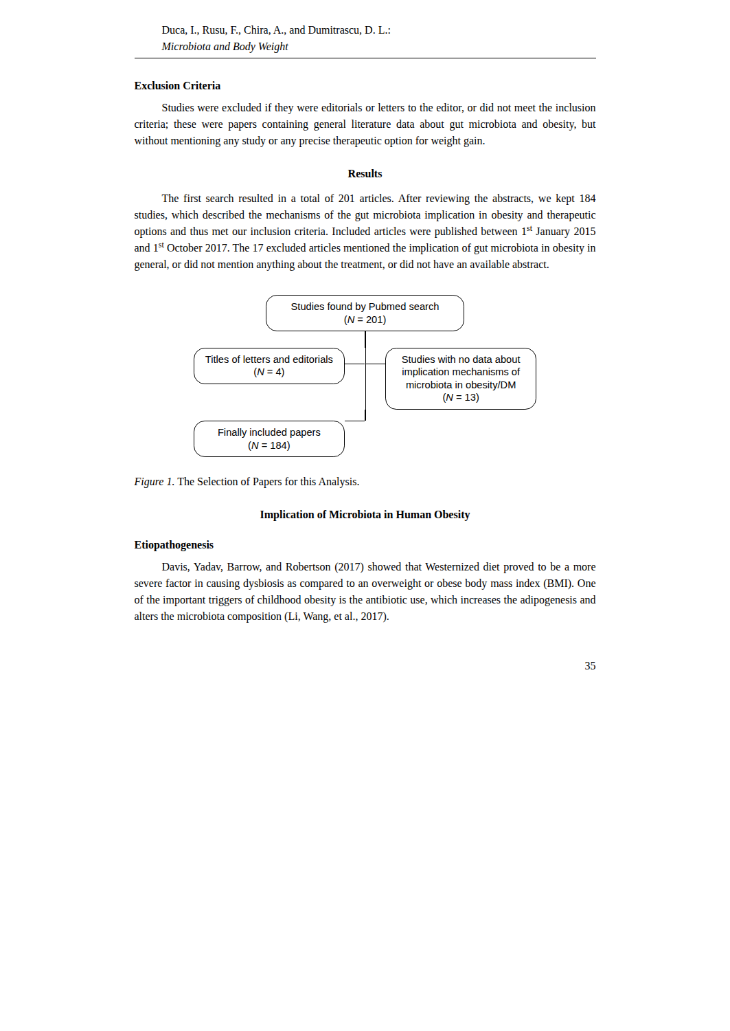Duca, I., Rusu, F., Chira, A., and Dumitrascu, D. L.:
Microbiota and Body Weight
Exclusion Criteria
Studies were excluded if they were editorials or letters to the editor, or did not meet the inclusion criteria; these were papers containing general literature data about gut microbiota and obesity, but without mentioning any study or any precise therapeutic option for weight gain.
Results
The first search resulted in a total of 201 articles. After reviewing the abstracts, we kept 184 studies, which described the mechanisms of the gut microbiota implication in obesity and therapeutic options and thus met our inclusion criteria. Included articles were published between 1st January 2015 and 1st October 2017. The 17 excluded articles mentioned the implication of gut microbiota in obesity in general, or did not mention anything about the treatment, or did not have an available abstract.
Studies found by Pubmed search
(N = 201)
Titles of letters and editorials
(N = 4)
Studies with no data about implication mechanisms of microbiota in obesity/DM
(N = 13)
Finally included papers
(N = 184)
Figure 1. The Selection of Papers for this Analysis.
Implication of Microbiota in Human Obesity
Etiopathogenesis
Davis, Yadav, Barrow, and Robertson (2017) showed that Westernized diet proved to be a more severe factor in causing dysbiosis as compared to an overweight or obese body mass index (BMI). One of the important triggers of childhood obesity is the antibiotic use, which increases the adipogenesis and alters the microbiota composition (Li, Wang, et al., 2017).
35